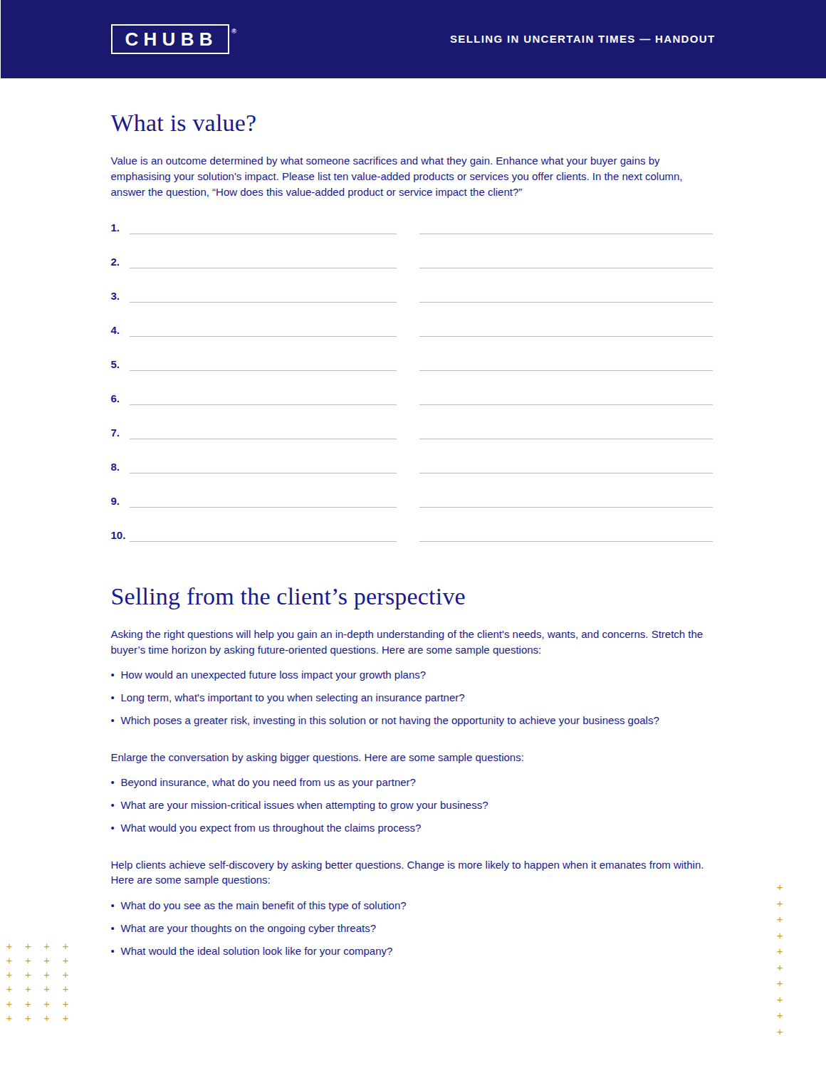CHUBB®
Selling in Uncertain Times — Handout
What is value?
Value is an outcome determined by what someone sacrifices and what they gain. Enhance what your buyer gains by emphasising your solution's impact. Please list ten value-added products or services you offer clients. In the next column, answer the question, “How does this value-added product or service impact the client?”
1.
2.
3.
4.
5.
6.
7.
8.
9.
10.
Selling from the client’s perspective
Asking the right questions will help you gain an in-depth understanding of the client's needs, wants, and concerns. Stretch the buyer’s time horizon by asking future-oriented questions. Here are some sample questions:
How would an unexpected future loss impact your growth plans?
Long term, what's important to you when selecting an insurance partner?
Which poses a greater risk, investing in this solution or not having the opportunity to achieve your business goals?
Enlarge the conversation by asking bigger questions. Here are some sample questions:
Beyond insurance, what do you need from us as your partner?
What are your mission-critical issues when attempting to grow your business?
What would you expect from us throughout the claims process?
Help clients achieve self-discovery by asking better questions. Change is more likely to happen when it emanates from within. Here are some sample questions:
What do you see as the main benefit of this type of solution?
What are your thoughts on the ongoing cyber threats?
What would the ideal solution look like for your company?
+ + + +
+ + + +
+ + + +
+ + + +
+ + + +
+ + + +
++++++++++